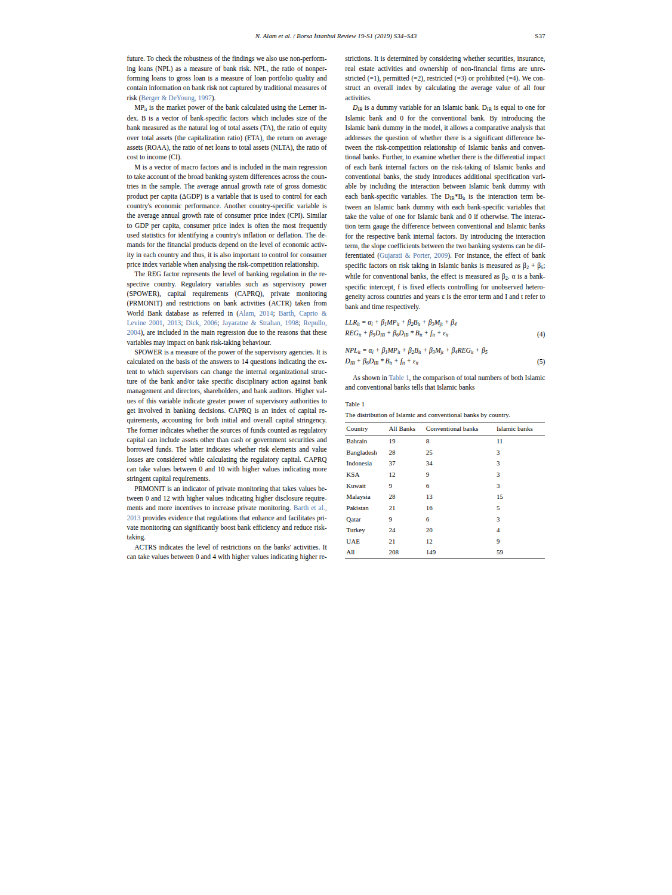N. Alam et al. / Borsa İstanbul Review 19-S1 (2019) S34–S43 S37
future. To check the robustness of the findings we also use non-performing loans (NPL) as a measure of bank risk. NPL, the ratio of nonperforming loans to gross loan is a measure of loan portfolio quality and contain information on bank risk not captured by traditional measures of risk (Berger & DeYoung, 1997).
MPit is the market power of the bank calculated using the Lerner index. B is a vector of bank-specific factors which includes size of the bank measured as the natural log of total assets (TA), the ratio of equity over total assets (the capitalization ratio) (ETA), the return on average assets (ROAA), the ratio of net loans to total assets (NLTA), the ratio of cost to income (CI).
M is a vector of macro factors and is included in the main regression to take account of the broad banking system differences across the countries in the sample. The average annual growth rate of gross domestic product per capita (ΔGDP) is a variable that is used to control for each country's economic performance. Another country-specific variable is the average annual growth rate of consumer price index (CPI). Similar to GDP per capita, consumer price index is often the most frequently used statistics for identifying a country's inflation or deflation. The demands for the financial products depend on the level of economic activity in each country and thus, it is also important to control for consumer price index variable when analysing the risk-competition relationship.
The REG factor represents the level of banking regulation in the respective country. Regulatory variables such as supervisory power (SPOWER), capital requirements (CAPRQ), private monitoring (PRMONIT) and restrictions on bank activities (ACTR) taken from World Bank database as referred in (Alam, 2014; Barth, Caprio & Levine 2001, 2013; Dick, 2006; Jayaratne & Strahan, 1998; Repullo, 2004), are included in the main regression due to the reasons that these variables may impact on bank risk-taking behaviour.
SPOWER is a measure of the power of the supervisory agencies. It is calculated on the basis of the answers to 14 questions indicating the extent to which supervisors can change the internal organizational structure of the bank and/or take specific disciplinary action against bank management and directors, shareholders, and bank auditors. Higher values of this variable indicate greater power of supervisory authorities to get involved in banking decisions. CAPRQ is an index of capital requirements, accounting for both initial and overall capital stringency. The former indicates whether the sources of funds counted as regulatory capital can include assets other than cash or government securities and borrowed funds. The latter indicates whether risk elements and value losses are considered while calculating the regulatory capital. CAPRQ can take values between 0 and 10 with higher values indicating more stringent capital requirements.
PRMONIT is an indicator of private monitoring that takes values between 0 and 12 with higher values indicating higher disclosure requirements and more incentives to increase private monitoring. Barth et al., 2013 provides evidence that regulations that enhance and facilitates private monitoring can significantly boost bank efficiency and reduce risk-taking.
ACTRS indicates the level of restrictions on the banks' activities. It can take values between 0 and 4 with higher values indicating higher restrictions. It is determined by considering whether securities, insurance, real estate activities and ownership of non-financial firms are unrestricted (=1), permitted (=2), restricted (=3) or prohibited (=4). We construct an overall index by calculating the average value of all four activities.
DIB is a dummy variable for an Islamic bank. DIB is equal to one for Islamic bank and 0 for the conventional bank. By introducing the Islamic bank dummy in the model, it allows a comparative analysis that addresses the question of whether there is a significant difference between the risk-competition relationship of Islamic banks and conventional banks. Further, to examine whether there is the differential impact of each bank internal factors on the risk-taking of Islamic banks and conventional banks, the study introduces additional specification variable by including the interaction between Islamic bank dummy with each bank-specific variables. The DIB*Bit is the interaction term between an Islamic bank dummy with each bank-specific variables that take the value of one for Islamic bank and 0 if otherwise. The interaction term gauge the difference between conventional and Islamic banks for the respective bank internal factors. By introducing the interaction term, the slope coefficients between the two banking systems can be differentiated (Gujarati & Porter, 2009). For instance, the effect of bank specific factors on risk taking in Islamic banks is measured as β2 + β6; while for conventional banks, the effect is measured as β2. α is a bank-specific intercept, f is fixed effects controlling for unobserved heterogeneity across countries and years ε is the error term and I and t refer to bank and time respectively.
LLRit = αi + β1MPit + β2Bit + β3Mjt + β4 REGit + β5DIB + β6DIB * Bit + fit + εit(4)
NPLit = αi + β1MPit + β2Bit + β3Mjt + β4REGit + β5 DIB + β6DIB * Bit + fit + εit(5)
As shown in Table 1, the comparison of total numbers of both Islamic and conventional banks tells that Islamic banks
Table 1
The distribution of Islamic and conventional banks by country.
| Country | All Banks | Conventional banks | Islamic banks |
| --- | --- | --- | --- |
| Bahrain | 19 | 8 | 11 |
| Bangladesh | 28 | 25 | 3 |
| Indonesia | 37 | 34 | 3 |
| KSA | 12 | 9 | 3 |
| Kuwait | 9 | 6 | 3 |
| Malaysia | 28 | 13 | 15 |
| Pakistan | 21 | 16 | 5 |
| Qatar | 9 | 6 | 3 |
| Turkey | 24 | 20 | 4 |
| UAE | 21 | 12 | 9 |
| All | 208 | 149 | 59 |